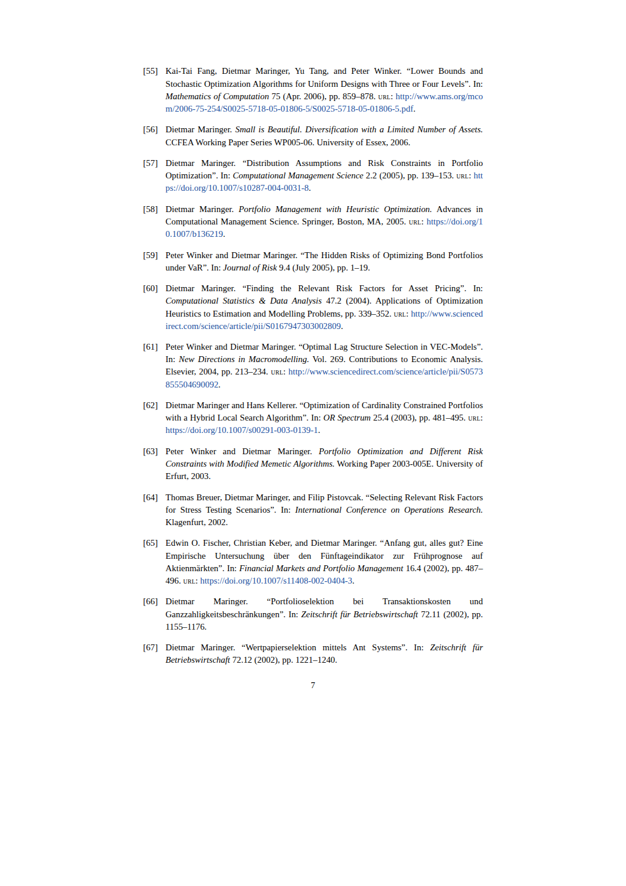[55] Kai-Tai Fang, Dietmar Maringer, Yu Tang, and Peter Winker. “Lower Bounds and Stochastic Optimization Algorithms for Uniform Designs with Three or Four Levels”. In: Mathematics of Computation 75 (Apr. 2006), pp. 859–878. url: http://www.ams.org/mcom/2006-75-254/S0025-5718-05-01806-5/S0025-5718-05-01806-5.pdf.
[56] Dietmar Maringer. Small is Beautiful. Diversification with a Limited Number of Assets. CCFEA Working Paper Series WP005-06. University of Essex, 2006.
[57] Dietmar Maringer. “Distribution Assumptions and Risk Constraints in Portfolio Optimization”. In: Computational Management Science 2.2 (2005), pp. 139–153. url: https://doi.org/10.1007/s10287-004-0031-8.
[58] Dietmar Maringer. Portfolio Management with Heuristic Optimization. Advances in Computational Management Science. Springer, Boston, MA, 2005. url: https://doi.org/10.1007/b136219.
[59] Peter Winker and Dietmar Maringer. “The Hidden Risks of Optimizing Bond Portfolios under VaR”. In: Journal of Risk 9.4 (July 2005), pp. 1–19.
[60] Dietmar Maringer. “Finding the Relevant Risk Factors for Asset Pricing”. In: Computational Statistics & Data Analysis 47.2 (2004). Applications of Optimization Heuristics to Estimation and Modelling Problems, pp. 339–352. url: http://www.sciencedirect.com/science/article/pii/S0167947303002809.
[61] Peter Winker and Dietmar Maringer. “Optimal Lag Structure Selection in VEC-Models”. In: New Directions in Macromodelling. Vol. 269. Contributions to Economic Analysis. Elsevier, 2004, pp. 213–234. url: http://www.sciencedirect.com/science/article/pii/S0573855504690092.
[62] Dietmar Maringer and Hans Kellerer. “Optimization of Cardinality Constrained Portfolios with a Hybrid Local Search Algorithm”. In: OR Spectrum 25.4 (2003), pp. 481–495. url: https://doi.org/10.1007/s00291-003-0139-1.
[63] Peter Winker and Dietmar Maringer. Portfolio Optimization and Different Risk Constraints with Modified Memetic Algorithms. Working Paper 2003-005E. University of Erfurt, 2003.
[64] Thomas Breuer, Dietmar Maringer, and Filip Pistovcak. “Selecting Relevant Risk Factors for Stress Testing Scenarios”. In: International Conference on Operations Research. Klagenfurt, 2002.
[65] Edwin O. Fischer, Christian Keber, and Dietmar Maringer. “Anfang gut, alles gut? Eine Empirische Untersuchung über den Fünftageindikator zur Frühprognose auf Aktienmärkten”. In: Financial Markets and Portfolio Management 16.4 (2002), pp. 487–496. url: https://doi.org/10.1007/s11408-002-0404-3.
[66] Dietmar Maringer. “Portfolioselektion bei Transaktionskosten und Ganzzahligkeitsbeschränkungen”. In: Zeitschrift für Betriebswirtschaft 72.11 (2002), pp. 1155–1176.
[67] Dietmar Maringer. “Wertpapierselektion mittels Ant Systems”. In: Zeitschrift für Betriebswirtschaft 72.12 (2002), pp. 1221–1240.
7